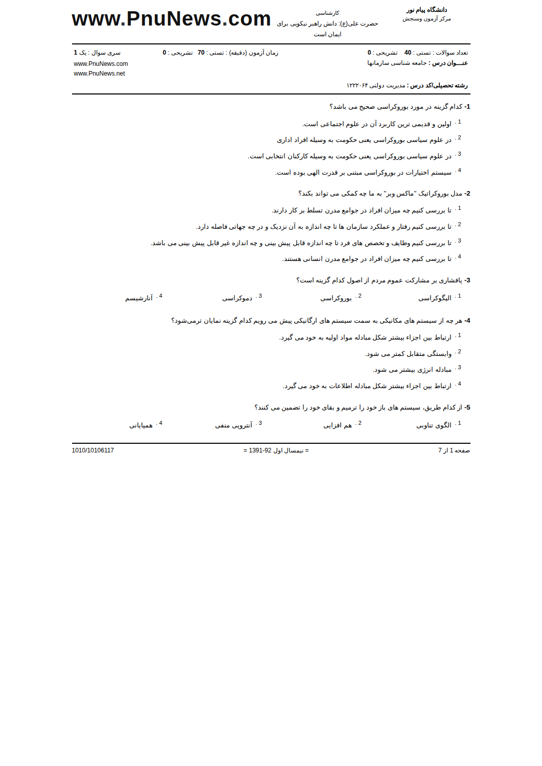دانشگاه پیام نور
مرکز آزمون وسنجش
کارشناسی
حضرت علی(ع): دانش راهبر نیکویی برای ایمان است
www. PnuNews. com
| تعداد سوالات : تستی : 40 تشریحی : 0 | زمان آزمون (دقیقه) : تستی : 70 تشریحی : 0 | سری سوال : یک 1 |
| عنـــوان درس : جامعه شناسی سازمانها | www.PnuNews.com www.PnuNews.net |
| رشته تحصیلی/کد درس : مدیریت دولتی ۱۲۲۲۰۶۴ | | |
1- کدام گزینه در مورد بوروکراسی صحیح می باشد؟
1 . اولین و قدیمی ترین کاربرد آن در علوم اجتماعی است.
2 . در علوم سیاسی بوروکراسی یعنی حکومت به وسیله افراد اداری
3 . در علوم سیاسی بوروکراسی یعنی حکومت به وسیله کارکنان انتخابی است.
4 . سیستم اختیارات در بوروکراسی مبتنی بر قدرت الهی بوده است.
2- مدل بوروکراتیک "ماکس وبر" به ما چه کمکی می تواند بکند؟
1 . تا بررسی کنیم چه میزان افراد در جوامع مدرن تسلط بر کار دارند.
2 . تا بررسی کنیم رفتار و عملکرد سازمان ها تا چه اندازه به آن نزدیک و در چه جهاتی فاصله دارد.
3 . تا بررسی کنیم وظایف و تخصص های فرد تا چه اندازه قابل پیش بینی و چه اندازه غیر قابل پیش بینی می باشد.
4 . تا بررسی کنیم چه میزان افراد در جوامع مدرن انسانی هستند.
3- پافشاری بر مشارکت عموم مردم از اصول کدام گزینه است؟
1 . الیگوکراسی
2 . بوروکراسی
3 . دموکراسی
4 . آنارشیسم
4- هر چه از سیستم های مکانیکی به سمت سیستم های ارگانیکی پیش می رویم کدام گزینه نمایان ترمی‌شود؟
1 . ارتباط بین اجزاء بیشتر شکل مبادله مواد اولیه به خود می گیرد.
2 . وابستگی متقابل کمتر می شود.
3 . مبادله انرژی بیشتر می شود.
4 . ارتباط بین اجزاء بیشتر شکل مبادله اطلاعات به خود می گیرد.
5- از کدام طریق، سیستم های باز خود را ترمیم و بقای خود را تضمین می کنند؟
1 . الگوی تناوبی
2 . هم افزایی
3 . آنتروپی منفی
4 . همپایانی
صفحه 1 از 7
= نیمسال اول 92-1391 =
1010/10106117